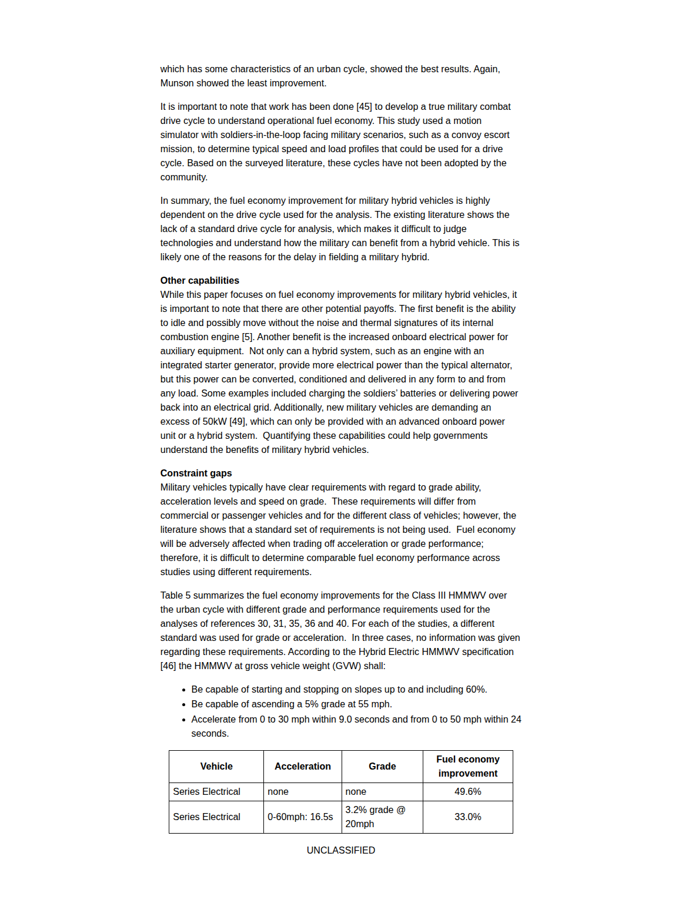which has some characteristics of an urban cycle, showed the best results. Again, Munson showed the least improvement.
It is important to note that work has been done [45] to develop a true military combat drive cycle to understand operational fuel economy. This study used a motion simulator with soldiers-in-the-loop facing military scenarios, such as a convoy escort mission, to determine typical speed and load profiles that could be used for a drive cycle. Based on the surveyed literature, these cycles have not been adopted by the community.
In summary, the fuel economy improvement for military hybrid vehicles is highly dependent on the drive cycle used for the analysis. The existing literature shows the lack of a standard drive cycle for analysis, which makes it difficult to judge technologies and understand how the military can benefit from a hybrid vehicle. This is likely one of the reasons for the delay in fielding a military hybrid.
Other capabilities
While this paper focuses on fuel economy improvements for military hybrid vehicles, it is important to note that there are other potential payoffs. The first benefit is the ability to idle and possibly move without the noise and thermal signatures of its internal combustion engine [5]. Another benefit is the increased onboard electrical power for auxiliary equipment. Not only can a hybrid system, such as an engine with an integrated starter generator, provide more electrical power than the typical alternator, but this power can be converted, conditioned and delivered in any form to and from any load. Some examples included charging the soldiers’ batteries or delivering power back into an electrical grid. Additionally, new military vehicles are demanding an excess of 50kW [49], which can only be provided with an advanced onboard power unit or a hybrid system. Quantifying these capabilities could help governments understand the benefits of military hybrid vehicles.
Constraint gaps
Military vehicles typically have clear requirements with regard to grade ability, acceleration levels and speed on grade. These requirements will differ from commercial or passenger vehicles and for the different class of vehicles; however, the literature shows that a standard set of requirements is not being used. Fuel economy will be adversely affected when trading off acceleration or grade performance; therefore, it is difficult to determine comparable fuel economy performance across studies using different requirements.
Table 5 summarizes the fuel economy improvements for the Class III HMMWV over the urban cycle with different grade and performance requirements used for the analyses of references 30, 31, 35, 36 and 40. For each of the studies, a different standard was used for grade or acceleration. In three cases, no information was given regarding these requirements. According to the Hybrid Electric HMMWV specification [46] the HMMWV at gross vehicle weight (GVW) shall:
Be capable of starting and stopping on slopes up to and including 60%.
Be capable of ascending a 5% grade at 55 mph.
Accelerate from 0 to 30 mph within 9.0 seconds and from 0 to 50 mph within 24 seconds.
| Vehicle | Acceleration | Grade | Fuel economy improvement |
| --- | --- | --- | --- |
| Series Electrical | none | none | 49.6% |
| Series Electrical | 0-60mph: 16.5s | 3.2% grade @ 20mph | 33.0% |
UNCLASSIFIED